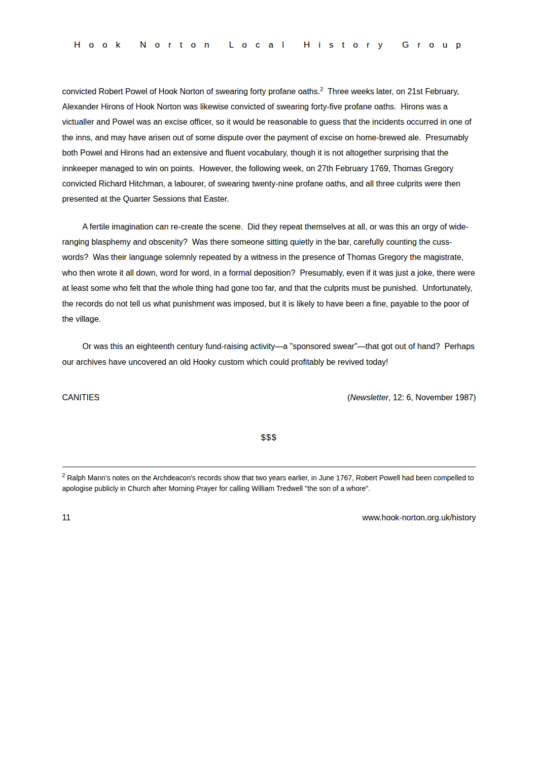H o o k N o r t o n L o c a l H i s t o r y G r o u p
convicted Robert Powel of Hook Norton of swearing forty profane oaths.2 Three weeks later, on 21st February, Alexander Hirons of Hook Norton was likewise convicted of swearing forty-five profane oaths. Hirons was a victualler and Powel was an excise officer, so it would be reasonable to guess that the incidents occurred in one of the inns, and may have arisen out of some dispute over the payment of excise on home-brewed ale. Presumably both Powel and Hirons had an extensive and fluent vocabulary, though it is not altogether surprising that the innkeeper managed to win on points. However, the following week, on 27th February 1769, Thomas Gregory convicted Richard Hitchman, a labourer, of swearing twenty-nine profane oaths, and all three culprits were then presented at the Quarter Sessions that Easter.
A fertile imagination can re-create the scene. Did they repeat themselves at all, or was this an orgy of wide-ranging blasphemy and obscenity? Was there someone sitting quietly in the bar, carefully counting the cuss-words? Was their language solemnly repeated by a witness in the presence of Thomas Gregory the magistrate, who then wrote it all down, word for word, in a formal deposition? Presumably, even if it was just a joke, there were at least some who felt that the whole thing had gone too far, and that the culprits must be punished. Unfortunately, the records do not tell us what punishment was imposed, but it is likely to have been a fine, payable to the poor of the village.
Or was this an eighteenth century fund-raising activity—a "sponsored swear"—that got out of hand? Perhaps our archives have uncovered an old Hooky custom which could profitably be revived today!
CANITIES (Newsletter, 12: 6, November 1987)
$$$
2 Ralph Mann's notes on the Archdeacon's records show that two years earlier, in June 1767, Robert Powell had been compelled to apologise publicly in Church after Morning Prayer for calling William Tredwell "the son of a whore".
11 www.hook-norton.org.uk/history